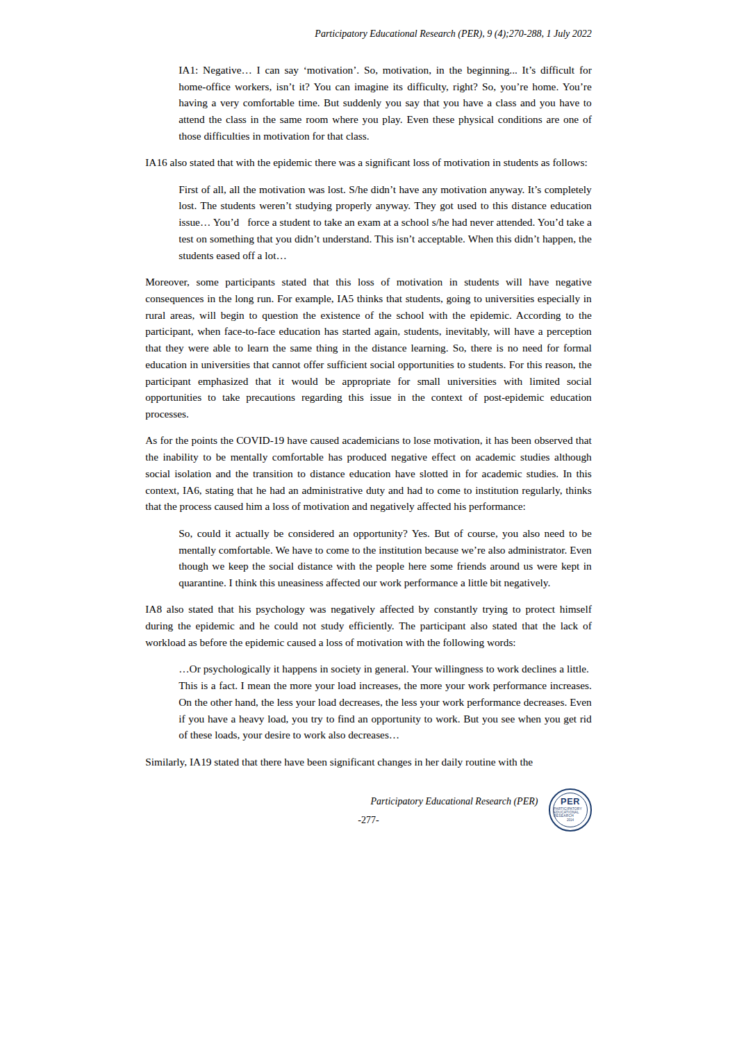Participatory Educational Research (PER), 9 (4);270-288, 1 July 2022
IA1: Negative… I can say ‘motivation’. So, motivation, in the beginning... It’s difficult for home-office workers, isn’t it? You can imagine its difficulty, right? So, you’re home. You’re having a very comfortable time. But suddenly you say that you have a class and you have to attend the class in the same room where you play. Even these physical conditions are one of those difficulties in motivation for that class.
IA16 also stated that with the epidemic there was a significant loss of motivation in students as follows:
First of all, all the motivation was lost. S/he didn’t have any motivation anyway. It’s completely lost. The students weren’t studying properly anyway. They got used to this distance education issue… You’d force a student to take an exam at a school s/he had never attended. You’d take a test on something that you didn’t understand. This isn’t acceptable. When this didn’t happen, the students eased off a lot…
Moreover, some participants stated that this loss of motivation in students will have negative consequences in the long run. For example, IA5 thinks that students, going to universities especially in rural areas, will begin to question the existence of the school with the epidemic. According to the participant, when face-to-face education has started again, students, inevitably, will have a perception that they were able to learn the same thing in the distance learning. So, there is no need for formal education in universities that cannot offer sufficient social opportunities to students. For this reason, the participant emphasized that it would be appropriate for small universities with limited social opportunities to take precautions regarding this issue in the context of post-epidemic education processes.
As for the points the COVID-19 have caused academicians to lose motivation, it has been observed that the inability to be mentally comfortable has produced negative effect on academic studies although social isolation and the transition to distance education have slotted in for academic studies. In this context, IA6, stating that he had an administrative duty and had to come to institution regularly, thinks that the process caused him a loss of motivation and negatively affected his performance:
So, could it actually be considered an opportunity? Yes. But of course, you also need to be mentally comfortable. We have to come to the institution because we’re also administrator. Even though we keep the social distance with the people here some friends around us were kept in quarantine. I think this uneasiness affected our work performance a little bit negatively.
IA8 also stated that his psychology was negatively affected by constantly trying to protect himself during the epidemic and he could not study efficiently. The participant also stated that the lack of workload as before the epidemic caused a loss of motivation with the following words:
…Or psychologically it happens in society in general. Your willingness to work declines a little. This is a fact. I mean the more your load increases, the more your work performance increases. On the other hand, the less your load decreases, the less your work performance decreases. Even if you have a heavy load, you try to find an opportunity to work. But you see when you get rid of these loads, your desire to work also decreases…
Similarly, IA19 stated that there have been significant changes in her daily routine with the
Participatory Educational Research (PER)
-277-
PER
PARTICIPATORY EDUCATIONAL RESEARCH
2014